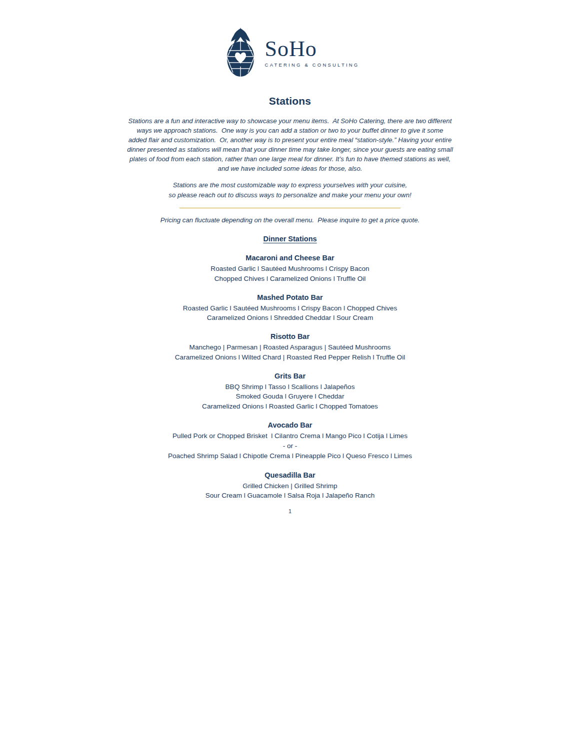SoHo
CATERING & CONSULTING
Stations
Stations are a fun and interactive way to showcase your menu items. At SoHo Catering, there are two different ways we approach stations. One way is you can add a station or two to your buffet dinner to give it some added flair and customization. Or, another way is to present your entire meal “station-style.” Having your entire dinner presented as stations will mean that your dinner time may take longer, since your guests are eating small plates of food from each station, rather than one large meal for dinner. It’s fun to have themed stations as well, and we have included some ideas for those, also.
Stations are the most customizable way to express yourselves with your cuisine,
so please reach out to discuss ways to personalize and make your menu your own!
Pricing can fluctuate depending on the overall menu. Please inquire to get a price quote.
Dinner Stations
Macaroni and Cheese Bar
Roasted Garlic l Sautéed Mushrooms l Crispy Bacon
Chopped Chives l Caramelized Onions l Truffle Oil
Mashed Potato Bar
Roasted Garlic l Sautéed Mushrooms l Crispy Bacon l Chopped Chives
Caramelized Onions l Shredded Cheddar l Sour Cream
Risotto Bar
Manchego | Parmesan | Roasted Asparagus | Sautéed Mushrooms
Caramelized Onions l Wilted Chard | Roasted Red Pepper Relish l Truffle Oil
Grits Bar
BBQ Shrimp l Tasso l Scallions l Jalapeños
Smoked Gouda l Gruyere l Cheddar
Caramelized Onions l Roasted Garlic l Chopped Tomatoes
Avocado Bar
Pulled Pork or Chopped Brisket l Cilantro Crema l Mango Pico l Cotija l Limes
- or -
Poached Shrimp Salad l Chipotle Crema l Pineapple Pico l Queso Fresco l Limes
Quesadilla Bar
Grilled Chicken | Grilled Shrimp
Sour Cream l Guacamole l Salsa Roja l Jalapeño Ranch
1